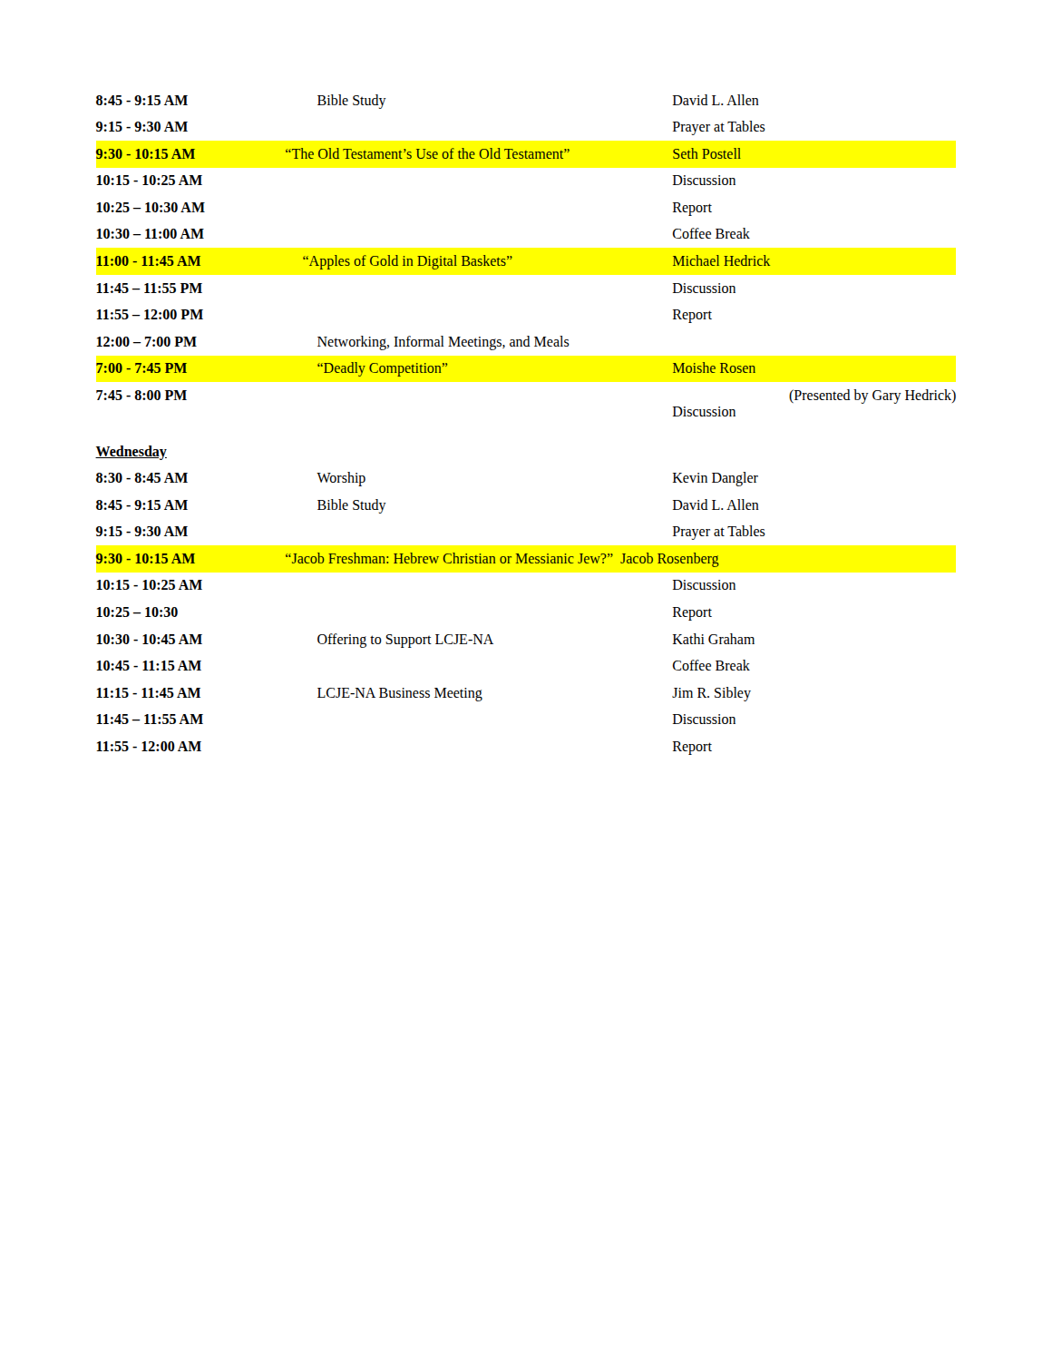| 8:45 - 9:15 AM | Bible Study | David L. Allen |
| 9:15 - 9:30 AM | | Prayer at Tables |
| 9:30 - 10:15 AM | “The Old Testament’s Use of the Old Testament” | Seth Postell |
| 10:15 - 10:25 AM | | Discussion |
| 10:25 – 10:30 AM | | Report |
| 10:30 – 11:00 AM | | Coffee Break |
| 11:00 - 11:45 AM | “Apples of Gold in Digital Baskets” | Michael Hedrick |
| 11:45 – 11:55 PM | | Discussion |
| 11:55 – 12:00 PM | | Report |
| 12:00 – 7:00 PM | Networking, Informal Meetings, and Meals | |
| 7:00 - 7:45 PM | “Deadly Competition” | Moishe Rosen |
| 7:45 - 8:00 PM | | (Presented by Gary Hedrick) Discussion |
| Wednesday |
| 8:30 - 8:45 AM | Worship | Kevin Dangler |
| 8:45 - 9:15 AM | Bible Study | David L. Allen |
| 9:15 - 9:30 AM | | Prayer at Tables |
| 9:30 - 10:15 AM | “Jacob Freshman: Hebrew Christian or Messianic Jew?” Jacob Rosenberg |
| 10:15 - 10:25 AM | | Discussion |
| 10:25 – 10:30 | | Report |
| 10:30 - 10:45 AM | Offering to Support LCJE-NA | Kathi Graham |
| 10:45 - 11:15 AM | | Coffee Break |
| 11:15 - 11:45 AM | LCJE-NA Business Meeting | Jim R. Sibley |
| 11:45 – 11:55 AM | | Discussion |
| 11:55 - 12:00 AM | | Report |